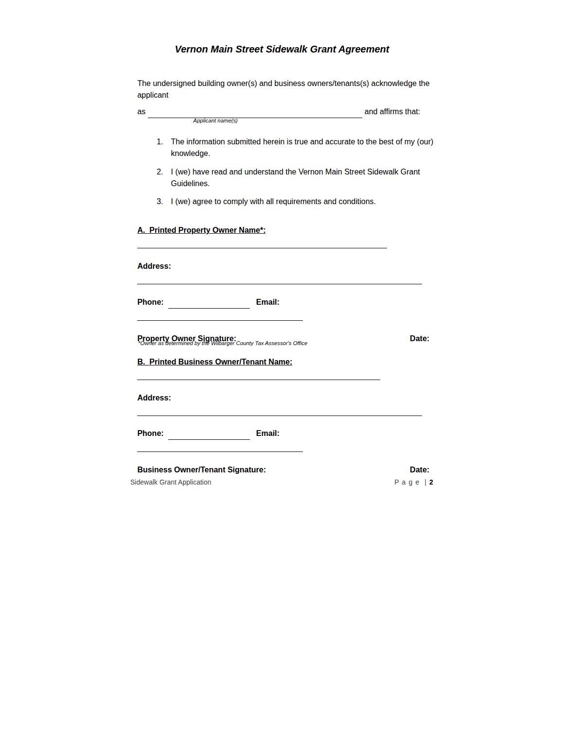Vernon Main Street Sidewalk Grant Agreement
The undersigned building owner(s) and business owners/tenants(s) acknowledge the applicant
as and affirms that:
Applicant name(s)
The information submitted herein is true and accurate to the best of my (our) knowledge.
I (we) have read and understand the Vernon Main Street Sidewalk Grant Guidelines.
I (we) agree to comply with all requirements and conditions.
A. Printed Property Owner Name*:
Address:
Phone: Email:
Property Owner Signature: Date:
*Owner as determined by the Wilbarger County Tax Assessor's Office
B. Printed Business Owner/Tenant Name:
Address:
Phone: Email:
Business Owner/Tenant Signature: Date:
Sidewalk Grant Application P a g e | 2